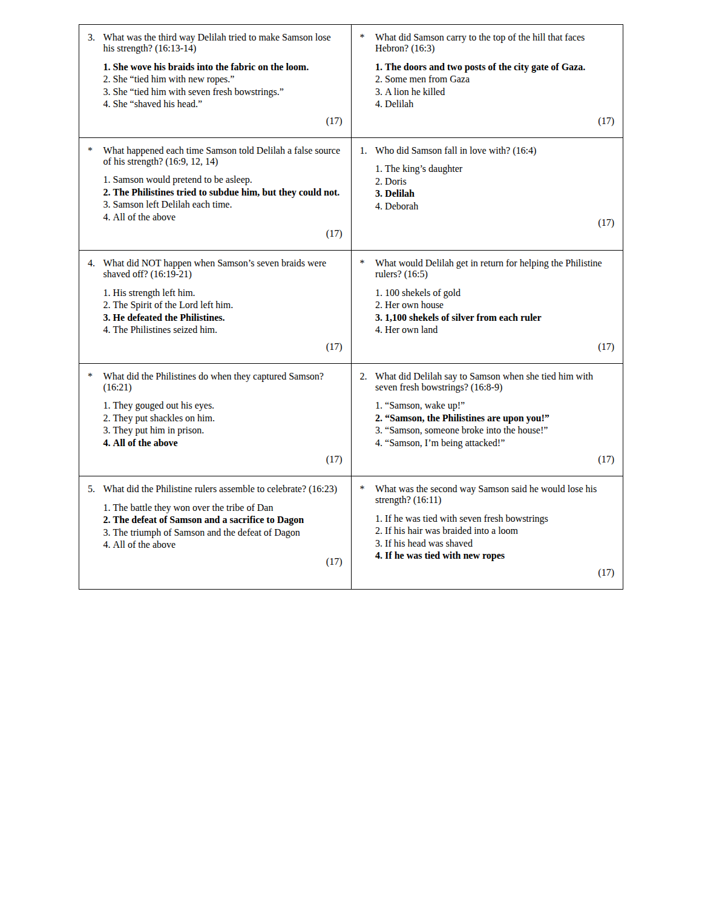| 3. What was the third way Delilah tried to make Samson lose his strength? (16:13-14) She wove his braids into the fabric on the loom. She “tied him with new ropes.” She “tied him with seven fresh bowstrings.” She “shaved his head.” (17) | * What did Samson carry to the top of the hill that faces Hebron? (16:3) The doors and two posts of the city gate of Gaza. Some men from Gaza A lion he killed Delilah (17) |
| * What happened each time Samson told Delilah a false source of his strength? (16:9, 12, 14) Samson would pretend to be asleep. The Philistines tried to subdue him, but they could not. Samson left Delilah each time. All of the above (17) | 1. Who did Samson fall in love with? (16:4) The king’s daughter Doris Delilah Deborah (17) |
| 4. What did NOT happen when Samson’s seven braids were shaved off? (16:19-21) His strength left him. The Spirit of the Lord left him. He defeated the Philistines. The Philistines seized him. (17) | * What would Delilah get in return for helping the Philistine rulers? (16:5) 100 shekels of gold Her own house 1,100 shekels of silver from each ruler Her own land (17) |
| * What did the Philistines do when they captured Samson? (16:21) They gouged out his eyes. They put shackles on him. They put him in prison. All of the above (17) | 2. What did Delilah say to Samson when she tied him with seven fresh bowstrings? (16:8-9) “Samson, wake up!” “Samson, the Philistines are upon you!” “Samson, someone broke into the house!” “Samson, I’m being attacked!” (17) |
| 5. What did the Philistine rulers assemble to celebrate? (16:23) The battle they won over the tribe of Dan The defeat of Samson and a sacrifice to Dagon The triumph of Samson and the defeat of Dagon All of the above (17) | * What was the second way Samson said he would lose his strength? (16:11) If he was tied with seven fresh bowstrings If his hair was braided into a loom If his head was shaved If he was tied with new ropes (17) |